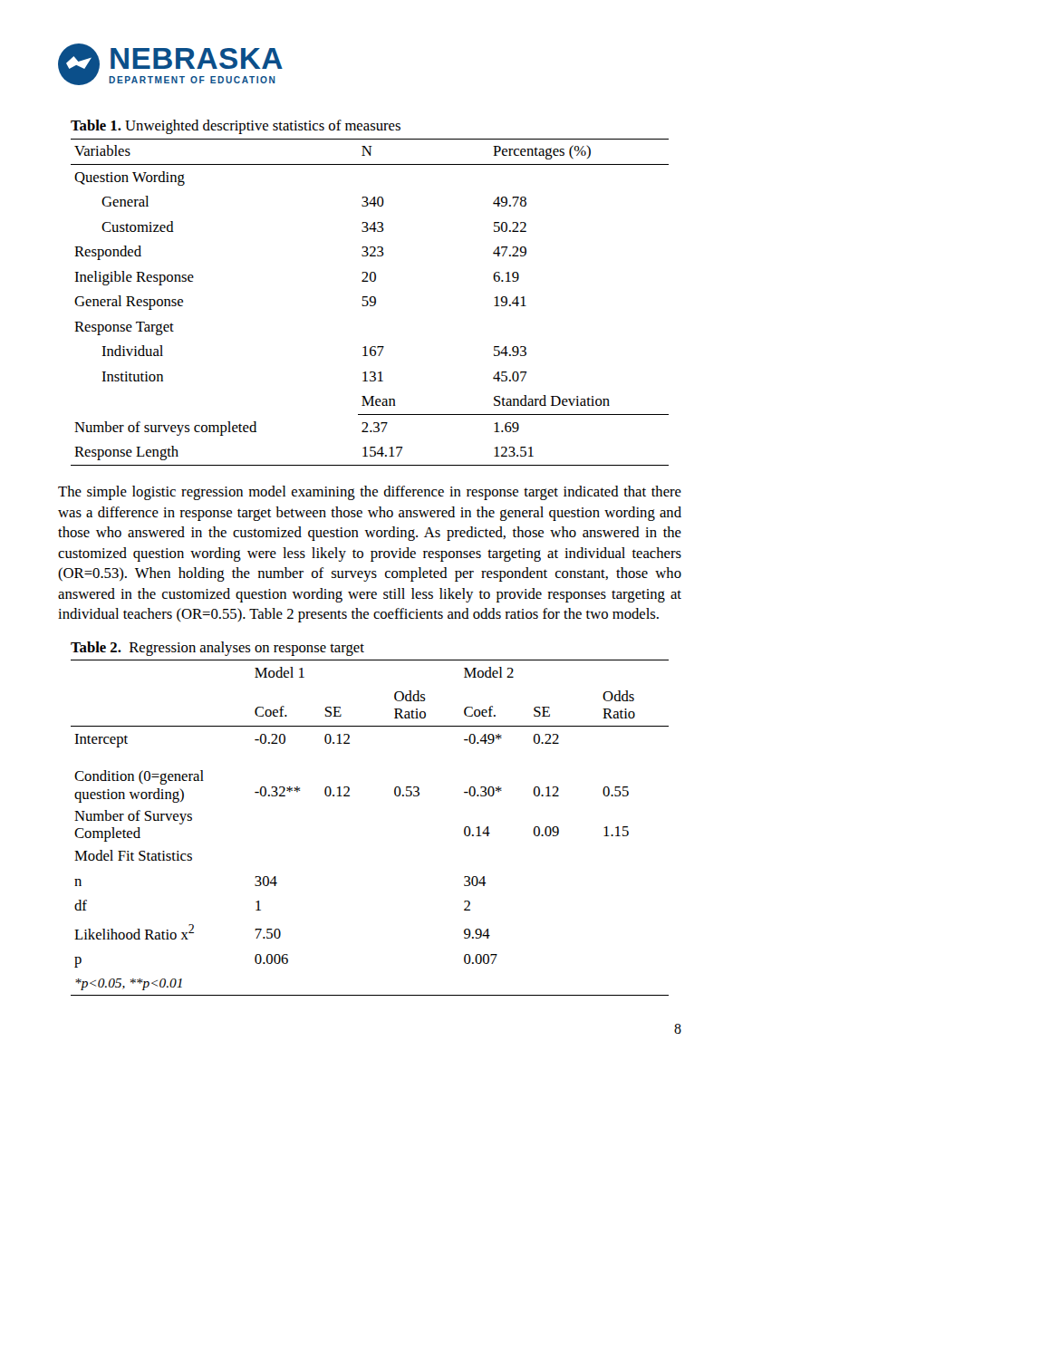NEBRASKA DEPARTMENT OF EDUCATION
Table 1. Unweighted descriptive statistics of measures
| Variables | N | Percentages (%) |
| Question Wording | | |
| General | 340 | 49.78 |
| Customized | 343 | 50.22 |
| Responded | 323 | 47.29 |
| Ineligible Response | 20 | 6.19 |
| General Response | 59 | 19.41 |
| Response Target | | |
| Individual | 167 | 54.93 |
| Institution | 131 | 45.07 |
| | Mean | Standard Deviation |
| Number of surveys completed | 2.37 | 1.69 |
| Response Length | 154.17 | 123.51 |
The simple logistic regression model examining the difference in response target indicated that there was a difference in response target between those who answered in the general question wording and those who answered in the customized question wording. As predicted, those who answered in the customized question wording were less likely to provide responses targeting at individual teachers (OR=0.53). When holding the number of surveys completed per respondent constant, those who answered in the customized question wording were still less likely to provide responses targeting at individual teachers (OR=0.55). Table 2 presents the coefficients and odds ratios for the two models.
Table 2. Regression analyses on response target
| | Model 1 | Model 2 |
| | Coef. | SE | Odds Ratio | Coef. | SE | Odds Ratio |
| Intercept | -0.20 | 0.12 | | -0.49* | 0.22 | |
| Condition (0=general question wording) | -0.32** | 0.12 | 0.53 | -0.30* | 0.12 | 0.55 |
| Number of Surveys Completed | | | | 0.14 | 0.09 | 1.15 |
| Model Fit Statistics | | | | | | |
| n | 304 | | | 304 | | |
| df | 1 | | | 2 | | |
| Likelihood Ratio x 2 | 7.50 | | | 9.94 | | |
| p | 0.006 | | | 0.007 | | |
| *p<0.05, **p<0.01 | | | | | | |
8